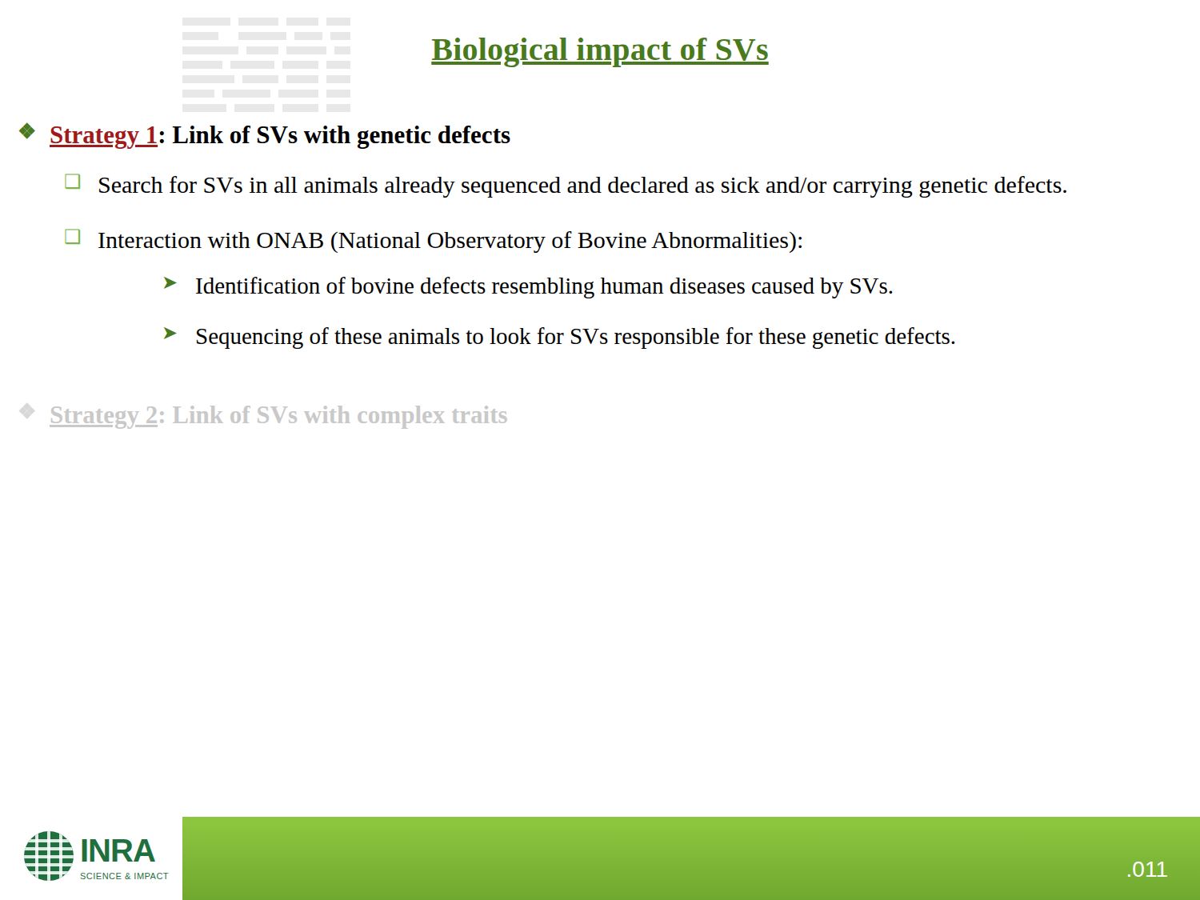Biological impact of SVs
❖ Strategy 1: Link of SVs with genetic defects
❑ Search for SVs in all animals already sequenced and declared as sick and/or carrying genetic defects.
❑ Interaction with ONAB (National Observatory of Bovine Abnormalities):
➤ Identification of bovine defects resembling human diseases caused by SVs.
➤ Sequencing of these animals to look for SVs responsible for these genetic defects.
❖ Strategy 2: Link of SVs with complex traits
.011
INRA
SCIENCE & IMPACT